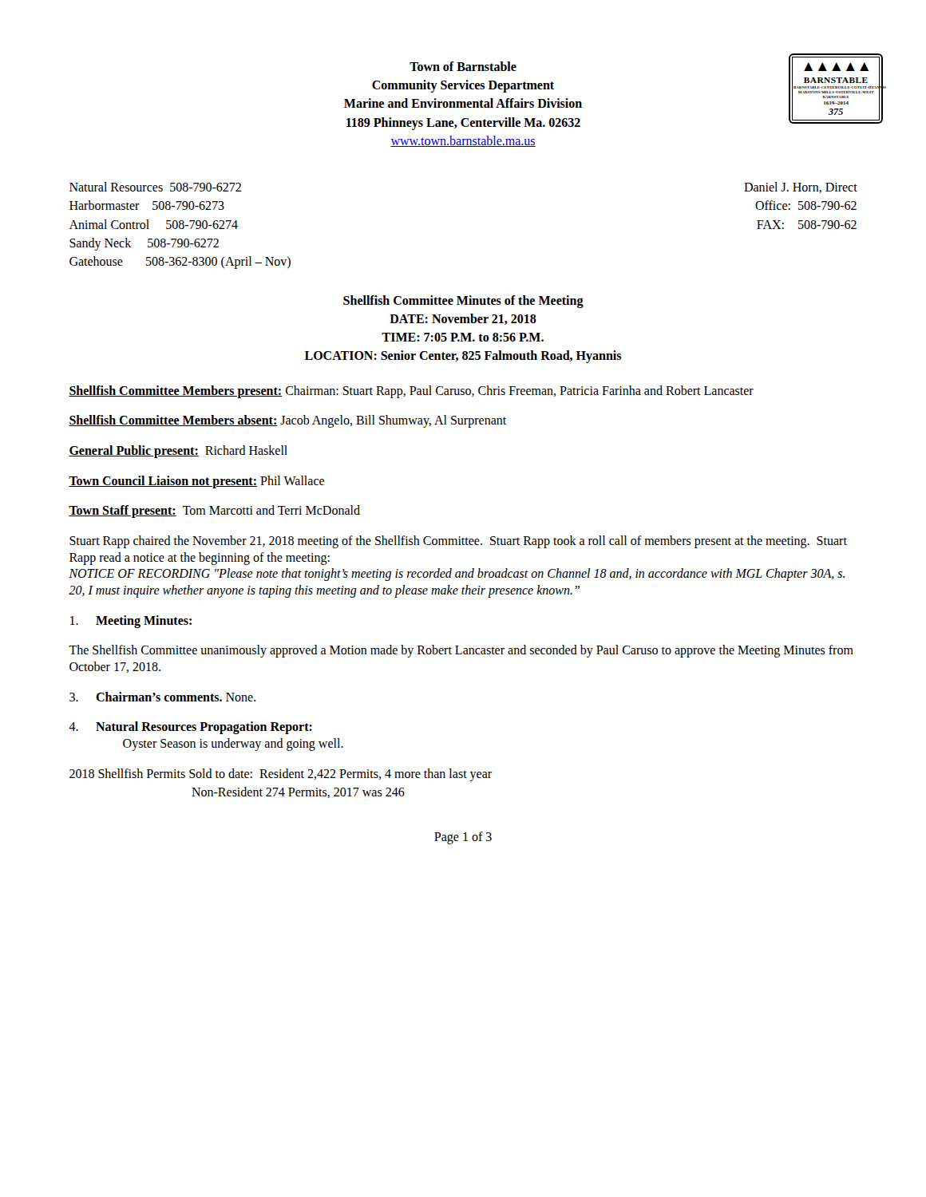▲▲▲▲▲
BARNSTABLE
BARNSTABLE·CENTERVILLE·COTUIT·HYANNIS
MARSTONS MILLS·OSTERVILLE·WEST BARNSTABLE
1639–2014
375
Town of Barnstable
Community Services Department
Marine and Environmental Affairs Division
1189 Phinneys Lane, Centerville Ma. 02632
www.town.barnstable.ma.us
| Natural Resources 508-790-6272 | Daniel J. Horn, Direct |
| Harbormaster 508-790-6273 | Office: 508-790-62 |
| Animal Control 508-790-6274 | FAX: 508-790-62 |
| Sandy Neck 508-790-6272 | |
| Gatehouse 508-362-8300 (April – Nov) | |
Shellfish Committee Minutes of the Meeting
DATE: November 21, 2018
TIME: 7:05 P.M. to 8:56 P.M.
LOCATION: Senior Center, 825 Falmouth Road, Hyannis
Shellfish Committee Members present: Chairman: Stuart Rapp, Paul Caruso, Chris Freeman, Patricia Farinha and Robert Lancaster
Shellfish Committee Members absent: Jacob Angelo, Bill Shumway, Al Surprenant
General Public present: Richard Haskell
Town Council Liaison not present: Phil Wallace
Town Staff present: Tom Marcotti and Terri McDonald
Stuart Rapp chaired the November 21, 2018 meeting of the Shellfish Committee. Stuart Rapp took a roll call of members present at the meeting. Stuart Rapp read a notice at the beginning of the meeting:
NOTICE OF RECORDING "Please note that tonight’s meeting is recorded and broadcast on Channel 18 and, in accordance with MGL Chapter 30A, s. 20, I must inquire whether anyone is taping this meeting and to please make their presence known.”
1. Meeting Minutes:
The Shellfish Committee unanimously approved a Motion made by Robert Lancaster and seconded by Paul Caruso to approve the Meeting Minutes from October 17, 2018.
3. Chairman’s comments. None.
4. Natural Resources Propagation Report:
Oyster Season is underway and going well.
2018 Shellfish Permits Sold to date: Resident 2,422 Permits, 4 more than last year
Non-Resident 274 Permits, 2017 was 246
Page 1 of 3